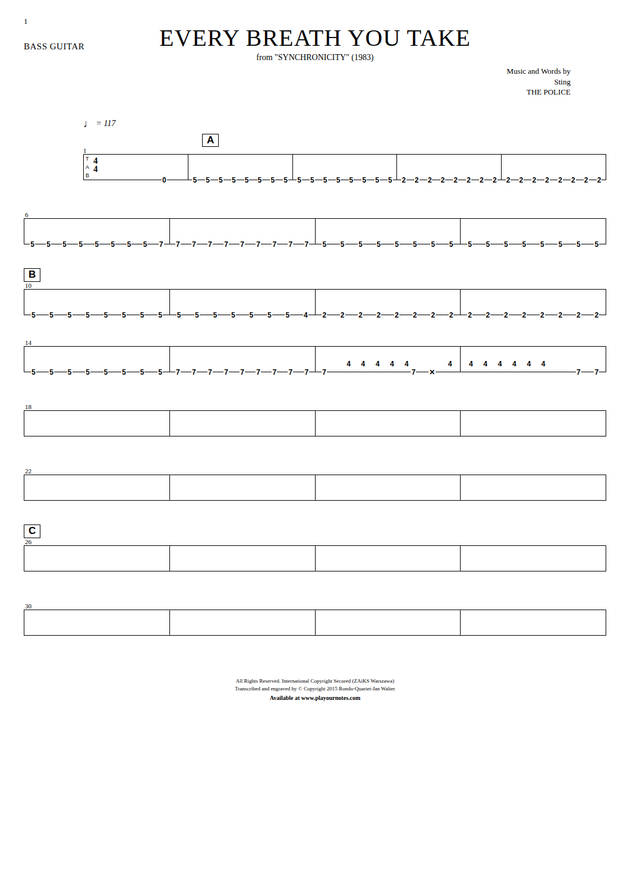1
BASS GUITAR
Every Breath You Take
from "SYNCHRONICITY" (1983)
Music and Words by
Sting
THE POLICE
♩ = 117
A
1
T
A
B
44
0
55555555
55555555
22222222
22222222
6
555555557
777777777
55555555
55555555
B
10
55555555
55555554
22222222
22222222
14
55555555
777777777
44444444
777777✕7
44444444
77777777
18
22
C
26
30
All Rights Reserved. International Copyright Secured (ZAiKS Warszawa)
Transcribed and engraved by © Copyright 2015 Rondo-Quartet-Jan Walter
Available at www.playournotes.com